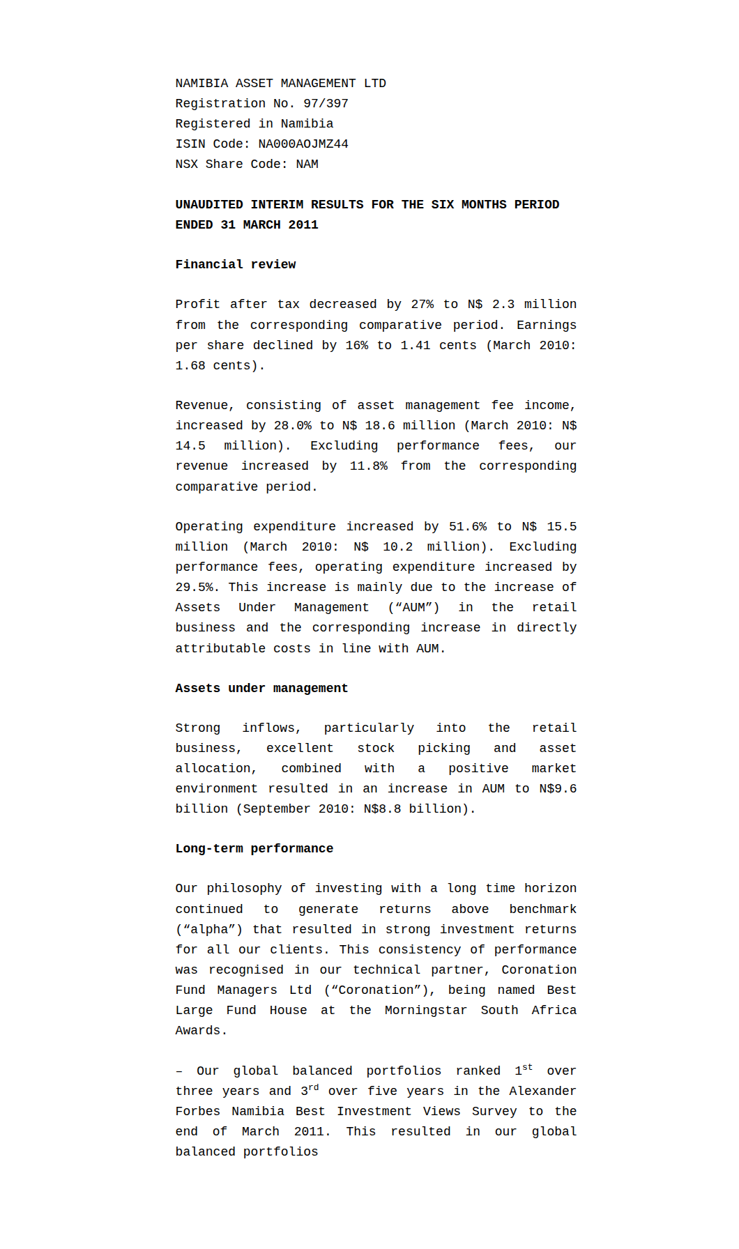NAMIBIA ASSET MANAGEMENT LTD
Registration No. 97/397
Registered in Namibia
ISIN Code: NA000AOJMZ44
NSX Share Code: NAM
UNAUDITED INTERIM RESULTS FOR THE SIX MONTHS PERIOD ENDED 31 MARCH 2011
Financial review
Profit after tax decreased by 27% to N$ 2.3 million from the corresponding comparative period. Earnings per share declined by 16% to 1.41 cents (March 2010: 1.68 cents).
Revenue, consisting of asset management fee income, increased by 28.0% to N$ 18.6 million (March 2010: N$ 14.5 million). Excluding performance fees, our revenue increased by 11.8% from the corresponding comparative period.
Operating expenditure increased by 51.6% to N$ 15.5 million (March 2010: N$ 10.2 million). Excluding performance fees, operating expenditure increased by 29.5%. This increase is mainly due to the increase of Assets Under Management (“AUM”) in the retail business and the corresponding increase in directly attributable costs in line with AUM.
Assets under management
Strong inflows, particularly into the retail business, excellent stock picking and asset allocation, combined with a positive market environment resulted in an increase in AUM to N$9.6 billion (September 2010: N$8.8 billion).
Long-term performance
Our philosophy of investing with a long time horizon continued to generate returns above benchmark (“alpha”) that resulted in strong investment returns for all our clients. This consistency of performance was recognised in our technical partner, Coronation Fund Managers Ltd (“Coronation”), being named Best Large Fund House at the Morningstar South Africa Awards.
– Our global balanced portfolios ranked 1st over three years and 3rd over five years in the Alexander Forbes Namibia Best Investment Views Survey to the end of March 2011. This resulted in our global balanced portfolios